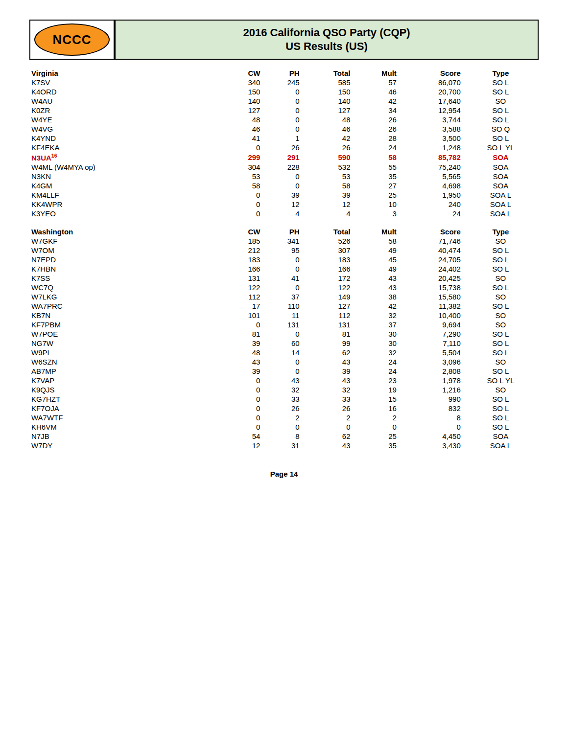NCCC
2016 California QSO Party (CQP)
US Results (US)
| Virginia | CW | PH | Total | Mult | Score | Type |
| K7SV | 340 | 245 | 585 | 57 | 86,070 | SO L |
| K4ORD | 150 | 0 | 150 | 46 | 20,700 | SO L |
| W4AU | 140 | 0 | 140 | 42 | 17,640 | SO |
| K0ZR | 127 | 0 | 127 | 34 | 12,954 | SO L |
| W4YE | 48 | 0 | 48 | 26 | 3,744 | SO L |
| W4VG | 46 | 0 | 46 | 26 | 3,588 | SO Q |
| K4YND | 41 | 1 | 42 | 28 | 3,500 | SO L |
| KF4EKA | 0 | 26 | 26 | 24 | 1,248 | SO L YL |
| N3UA 16 | 299 | 291 | 590 | 58 | 85,782 | SOA |
| W4ML (W4MYA op) | 304 | 228 | 532 | 55 | 75,240 | SOA |
| N3KN | 53 | 0 | 53 | 35 | 5,565 | SOA |
| K4GM | 58 | 0 | 58 | 27 | 4,698 | SOA |
| KM4LLF | 0 | 39 | 39 | 25 | 1,950 | SOA L |
| KK4WPR | 0 | 12 | 12 | 10 | 240 | SOA L |
| K3YEO | 0 | 4 | 4 | 3 | 24 | SOA L |
| Washington | CW | PH | Total | Mult | Score | Type |
| W7GKF | 185 | 341 | 526 | 58 | 71,746 | SO |
| W7OM | 212 | 95 | 307 | 49 | 40,474 | SO L |
| N7EPD | 183 | 0 | 183 | 45 | 24,705 | SO L |
| K7HBN | 166 | 0 | 166 | 49 | 24,402 | SO L |
| K7SS | 131 | 41 | 172 | 43 | 20,425 | SO |
| WC7Q | 122 | 0 | 122 | 43 | 15,738 | SO L |
| W7LKG | 112 | 37 | 149 | 38 | 15,580 | SO |
| WA7PRC | 17 | 110 | 127 | 42 | 11,382 | SO L |
| KB7N | 101 | 11 | 112 | 32 | 10,400 | SO |
| KF7PBM | 0 | 131 | 131 | 37 | 9,694 | SO |
| W7POE | 81 | 0 | 81 | 30 | 7,290 | SO L |
| NG7W | 39 | 60 | 99 | 30 | 7,110 | SO L |
| W9PL | 48 | 14 | 62 | 32 | 5,504 | SO L |
| W6SZN | 43 | 0 | 43 | 24 | 3,096 | SO |
| AB7MP | 39 | 0 | 39 | 24 | 2,808 | SO L |
| K7VAP | 0 | 43 | 43 | 23 | 1,978 | SO L YL |
| K9QJS | 0 | 32 | 32 | 19 | 1,216 | SO |
| KG7HZT | 0 | 33 | 33 | 15 | 990 | SO L |
| KF7OJA | 0 | 26 | 26 | 16 | 832 | SO L |
| WA7WTF | 0 | 2 | 2 | 2 | 8 | SO L |
| KH6VM | 0 | 0 | 0 | 0 | 0 | SO L |
| N7JB | 54 | 8 | 62 | 25 | 4,450 | SOA |
| W7DY | 12 | 31 | 43 | 35 | 3,430 | SOA L |
Page 14